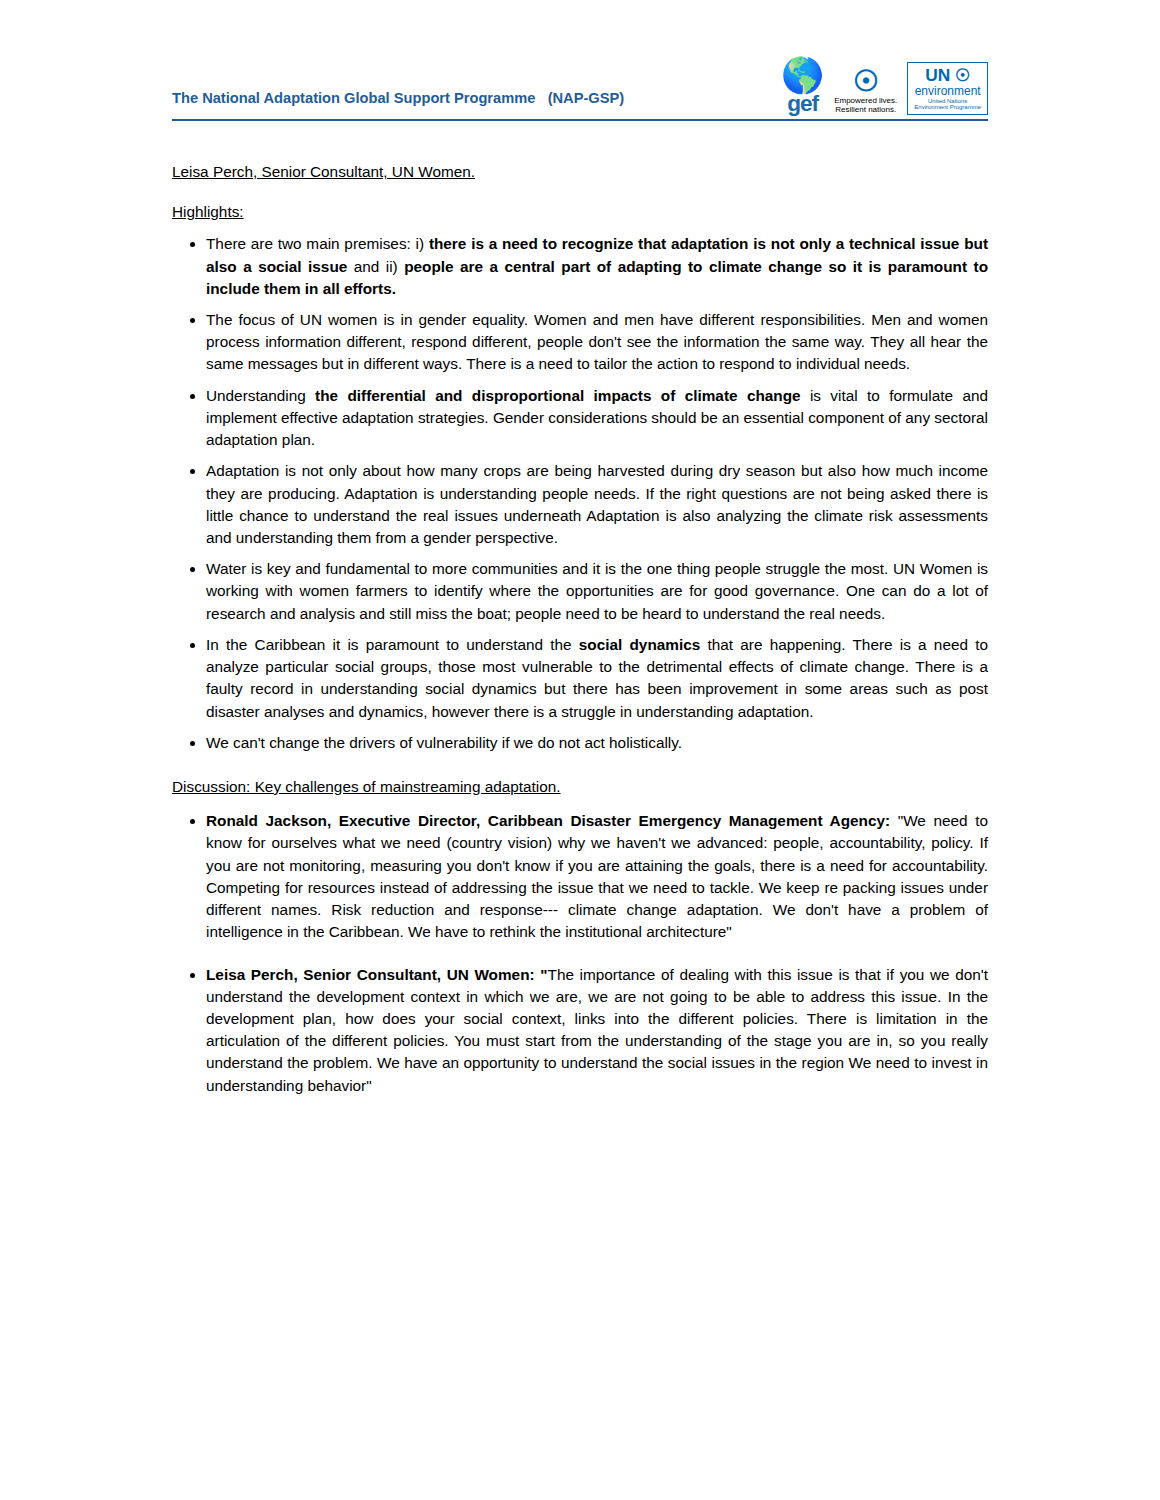The National Adaptation Global Support Programme (NAP-GSP)
🌎
gef
☉
Empowered lives.
Resilient nations.
UN ☉
environment
United Nations
Environment Programme
Leisa Perch, Senior Consultant, UN Women.
Highlights:
There are two main premises: i) there is a need to recognize that adaptation is not only a technical issue but also a social issue and ii) people are a central part of adapting to climate change so it is paramount to include them in all efforts.
The focus of UN women is in gender equality. Women and men have different responsibilities. Men and women process information different, respond different, people don't see the information the same way. They all hear the same messages but in different ways. There is a need to tailor the action to respond to individual needs.
Understanding the differential and disproportional impacts of climate change is vital to formulate and implement effective adaptation strategies. Gender considerations should be an essential component of any sectoral adaptation plan.
Adaptation is not only about how many crops are being harvested during dry season but also how much income they are producing. Adaptation is understanding people needs. If the right questions are not being asked there is little chance to understand the real issues underneath Adaptation is also analyzing the climate risk assessments and understanding them from a gender perspective.
Water is key and fundamental to more communities and it is the one thing people struggle the most. UN Women is working with women farmers to identify where the opportunities are for good governance. One can do a lot of research and analysis and still miss the boat; people need to be heard to understand the real needs.
In the Caribbean it is paramount to understand the social dynamics that are happening. There is a need to analyze particular social groups, those most vulnerable to the detrimental effects of climate change. There is a faulty record in understanding social dynamics but there has been improvement in some areas such as post disaster analyses and dynamics, however there is a struggle in understanding adaptation.
We can't change the drivers of vulnerability if we do not act holistically.
Discussion: Key challenges of mainstreaming adaptation.
Ronald Jackson, Executive Director, Caribbean Disaster Emergency Management Agency: "We need to know for ourselves what we need (country vision) why we haven't we advanced: people, accountability, policy. If you are not monitoring, measuring you don't know if you are attaining the goals, there is a need for accountability. Competing for resources instead of addressing the issue that we need to tackle. We keep re packing issues under different names. Risk reduction and response--- climate change adaptation. We don't have a problem of intelligence in the Caribbean. We have to rethink the institutional architecture"
Leisa Perch, Senior Consultant, UN Women: "The importance of dealing with this issue is that if you we don't understand the development context in which we are, we are not going to be able to address this issue. In the development plan, how does your social context, links into the different policies. There is limitation in the articulation of the different policies. You must start from the understanding of the stage you are in, so you really understand the problem. We have an opportunity to understand the social issues in the region We need to invest in understanding behavior"